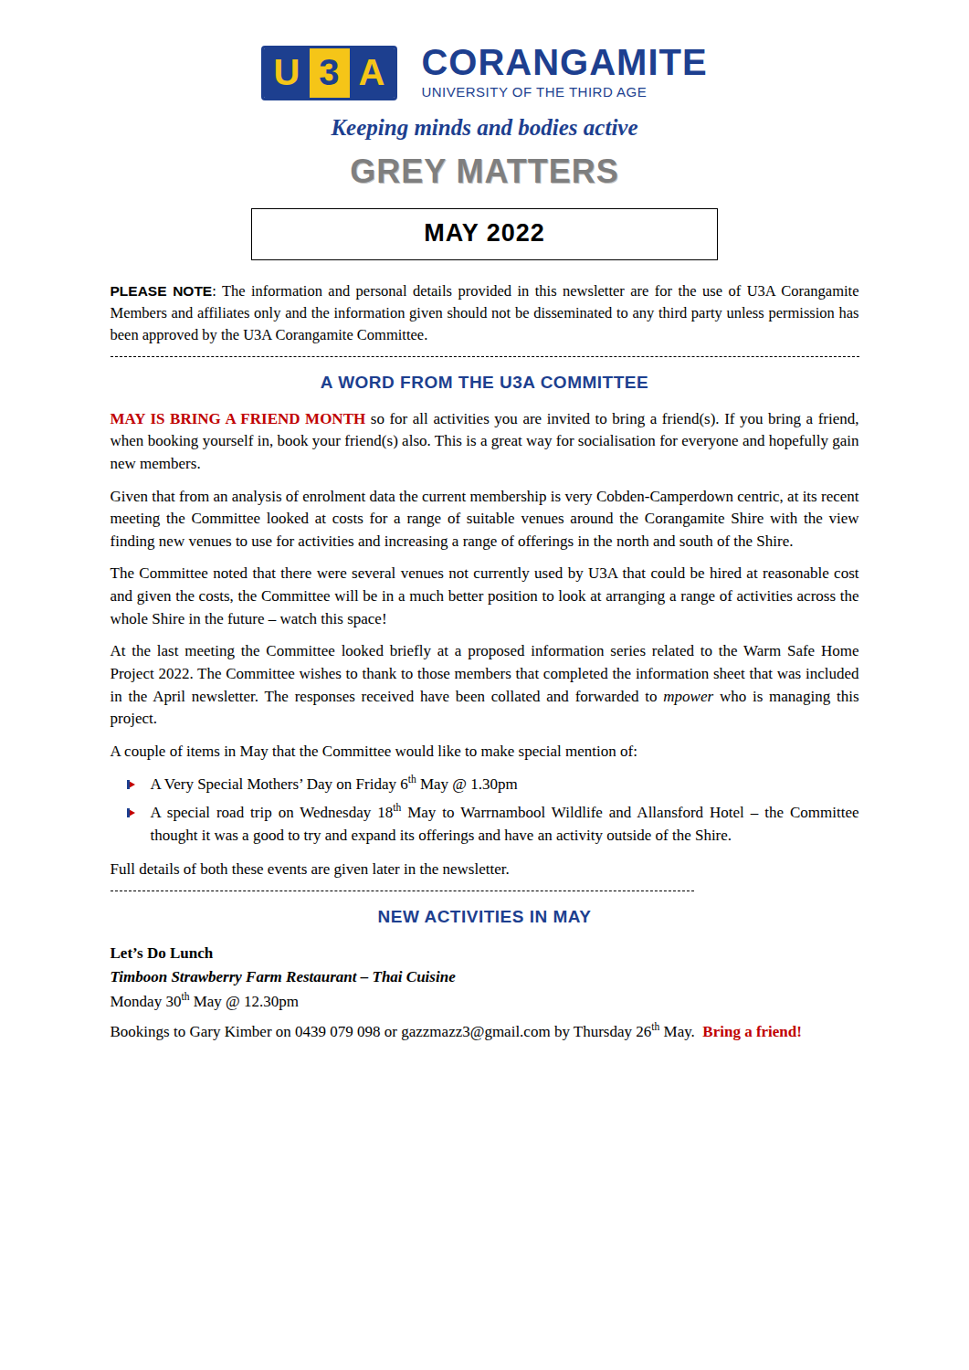U 3 A
CORANGAMITE
UNIVERSITY OF THE THIRD AGE
Keeping minds and bodies active
GREY MATTERS
MAY 2022
PLEASE NOTE: The information and personal details provided in this newsletter are for the use of U3A Corangamite Members and affiliates only and the information given should not be disseminated to any third party unless permission has been approved by the U3A Corangamite Committee.
A WORD FROM THE U3A COMMITTEE
MAY IS BRING A FRIEND MONTH so for all activities you are invited to bring a friend(s). If you bring a friend, when booking yourself in, book your friend(s) also. This is a great way for socialisation for everyone and hopefully gain new members.
Given that from an analysis of enrolment data the current membership is very Cobden-Camperdown centric, at its recent meeting the Committee looked at costs for a range of suitable venues around the Corangamite Shire with the view finding new venues to use for activities and increasing a range of offerings in the north and south of the Shire.
The Committee noted that there were several venues not currently used by U3A that could be hired at reasonable cost and given the costs, the Committee will be in a much better position to look at arranging a range of activities across the whole Shire in the future – watch this space!
At the last meeting the Committee looked briefly at a proposed information series related to the Warm Safe Home Project 2022. The Committee wishes to thank to those members that completed the information sheet that was included in the April newsletter. The responses received have been collated and forwarded to mpower who is managing this project.
A couple of items in May that the Committee would like to make special mention of:
A Very Special Mothers’ Day on Friday 6th May @ 1.30pm
A special road trip on Wednesday 18th May to Warrnambool Wildlife and Allansford Hotel – the Committee thought it was a good to try and expand its offerings and have an activity outside of the Shire.
Full details of both these events are given later in the newsletter.
NEW ACTIVITIES IN MAY
Let’s Do Lunch
Timboon Strawberry Farm Restaurant – Thai Cuisine
Monday 30th May @ 12.30pm
Bookings to Gary Kimber on 0439 079 098 or gazzmazz3@gmail.com by Thursday 26th May. Bring a friend!